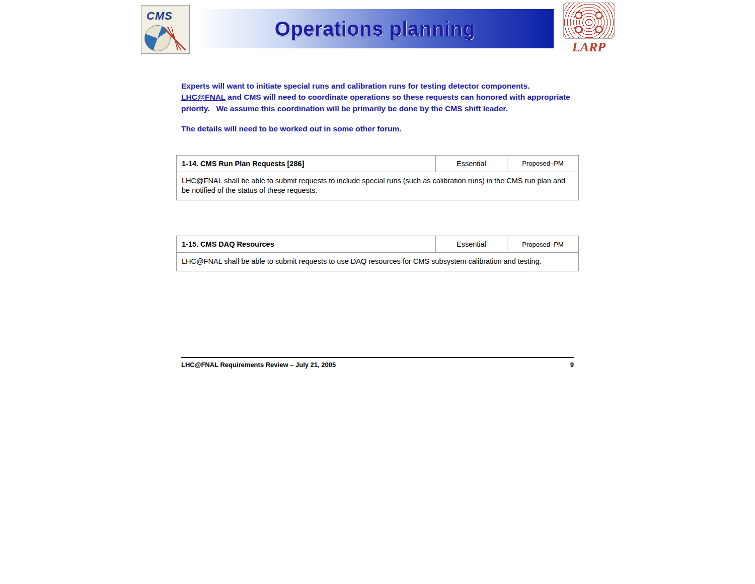CMS
Operations planning
LARP
Experts will want to initiate special runs and calibration runs for testing detector components. LHC@FNAL and CMS will need to coordinate operations so these requests can honored with appropriate priority. We assume this coordination will be primarily be done by the CMS shift leader.
The details will need to be worked out in some other forum.
| 1-14. CMS Run Plan Requests [286] | Essential | Proposed–PM |
| LHC@FNAL shall be able to submit requests to include special runs (such as calibration runs) in the CMS run plan and be notified of the status of these requests. |
| 1-15. CMS DAQ Resources | Essential | Proposed–PM |
| LHC@FNAL shall be able to submit requests to use DAQ resources for CMS subsystem calibration and testing. |
LHC@FNAL Requirements Review – July 21, 2005 9